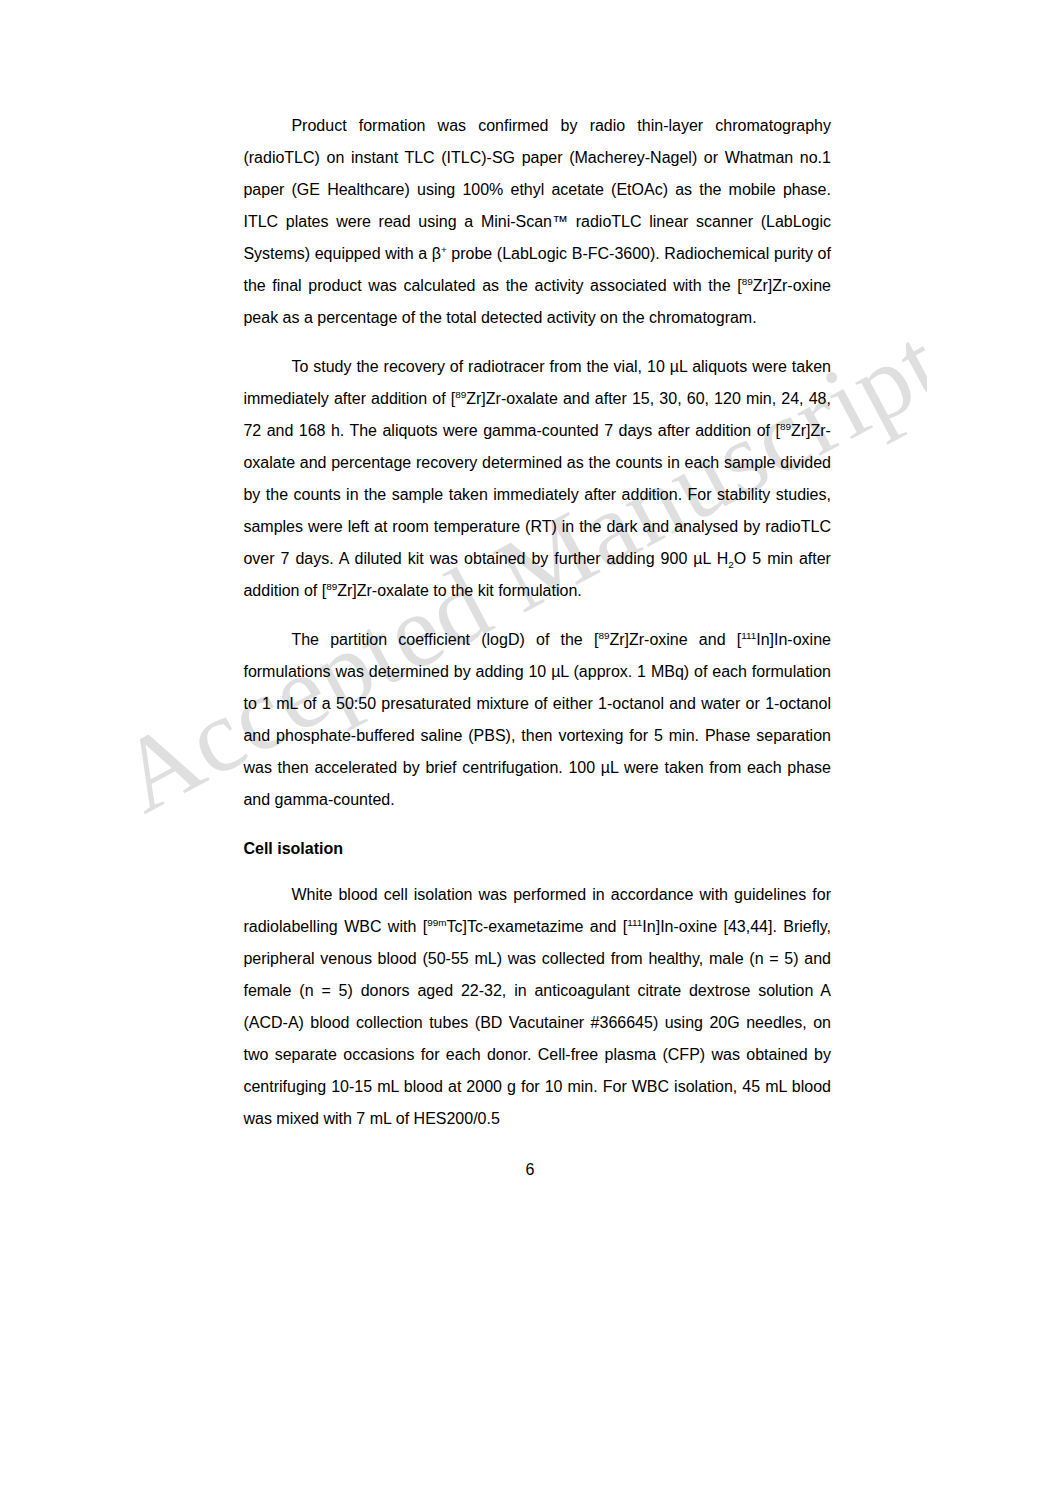Accepted Manuscript
Product formation was confirmed by radio thin-layer chromatography (radioTLC) on instant TLC (ITLC)-SG paper (Macherey-Nagel) or Whatman no.1 paper (GE Healthcare) using 100% ethyl acetate (EtOAc) as the mobile phase. ITLC plates were read using a Mini-Scan™ radioTLC linear scanner (LabLogic Systems) equipped with a β+ probe (LabLogic B-FC-3600). Radiochemical purity of the final product was calculated as the activity associated with the [89Zr]Zr-oxine peak as a percentage of the total detected activity on the chromatogram.
To study the recovery of radiotracer from the vial, 10 µL aliquots were taken immediately after addition of [89Zr]Zr-oxalate and after 15, 30, 60, 120 min, 24, 48, 72 and 168 h. The aliquots were gamma-counted 7 days after addition of [89Zr]Zr-oxalate and percentage recovery determined as the counts in each sample divided by the counts in the sample taken immediately after addition. For stability studies, samples were left at room temperature (RT) in the dark and analysed by radioTLC over 7 days. A diluted kit was obtained by further adding 900 µL H2O 5 min after addition of [89Zr]Zr-oxalate to the kit formulation.
The partition coefficient (logD) of the [89Zr]Zr-oxine and [111In]In-oxine formulations was determined by adding 10 µL (approx. 1 MBq) of each formulation to 1 mL of a 50:50 presaturated mixture of either 1-octanol and water or 1-octanol and phosphate-buffered saline (PBS), then vortexing for 5 min. Phase separation was then accelerated by brief centrifugation. 100 µL were taken from each phase and gamma-counted.
Cell isolation
White blood cell isolation was performed in accordance with guidelines for radiolabelling WBC with [99mTc]Tc-exametazime and [111In]In-oxine [43,44]. Briefly, peripheral venous blood (50-55 mL) was collected from healthy, male (n = 5) and female (n = 5) donors aged 22-32, in anticoagulant citrate dextrose solution A (ACD-A) blood collection tubes (BD Vacutainer #366645) using 20G needles, on two separate occasions for each donor. Cell-free plasma (CFP) was obtained by centrifuging 10-15 mL blood at 2000 g for 10 min. For WBC isolation, 45 mL blood was mixed with 7 mL of HES200/0.5
6